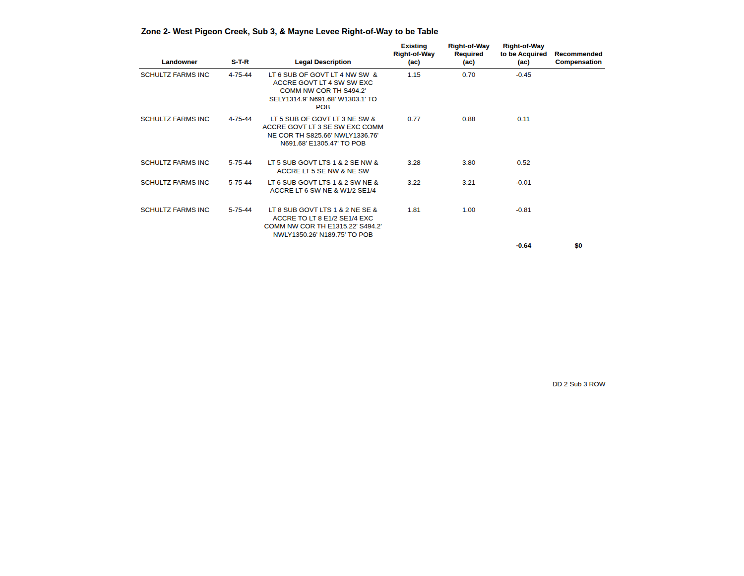Zone 2- West Pigeon Creek, Sub 3, & Mayne Levee Right-of-Way to be Table
| Landowner | S-T-R | Legal Description | Existing Right-of-Way (ac) | Right-of-Way Required (ac) | Right-of-Way to be Acquired (ac) | Recommended Compensation |
| --- | --- | --- | --- | --- | --- | --- |
| SCHULTZ FARMS INC | 4-75-44 | LT 6 SUB OF GOVT LT 4 NW SW & ACCRE GOVT LT 4 SW SW EXC COMM NW COR TH S494.2' SELY1314.9' N691.68' W1303.1' TO POB | 1.15 | 0.70 | -0.45 | |
| SCHULTZ FARMS INC | 4-75-44 | LT 5 SUB OF GOVT LT 3 NE SW & ACCRE GOVT LT 3 SE SW EXC COMM NE COR TH S825.66' NWLY1336.76' N691.68' E1305.47' TO POB | 0.77 | 0.88 | 0.11 | |
| SCHULTZ FARMS INC | 5-75-44 | LT 5 SUB GOVT LTS 1 & 2 SE NW & ACCRE LT 5 SE NW & NE SW | 3.28 | 3.80 | 0.52 | |
| SCHULTZ FARMS INC | 5-75-44 | LT 6 SUB GOVT LTS 1 & 2 SW NE & ACCRE LT 6 SW NE & W1/2 SE1/4 | 3.22 | 3.21 | -0.01 | |
| SCHULTZ FARMS INC | 5-75-44 | LT 8 SUB GOVT LTS 1 & 2 NE SE & ACCRE TO LT 8 E1/2 SE1/4 EXC COMM NW COR TH E1315.22' S494.2' NWLY1350.26' N189.75' TO POB | 1.81 | 1.00 | -0.81 | |
| | | | | | -0.64 | $0 |
DD 2 Sub 3 ROW